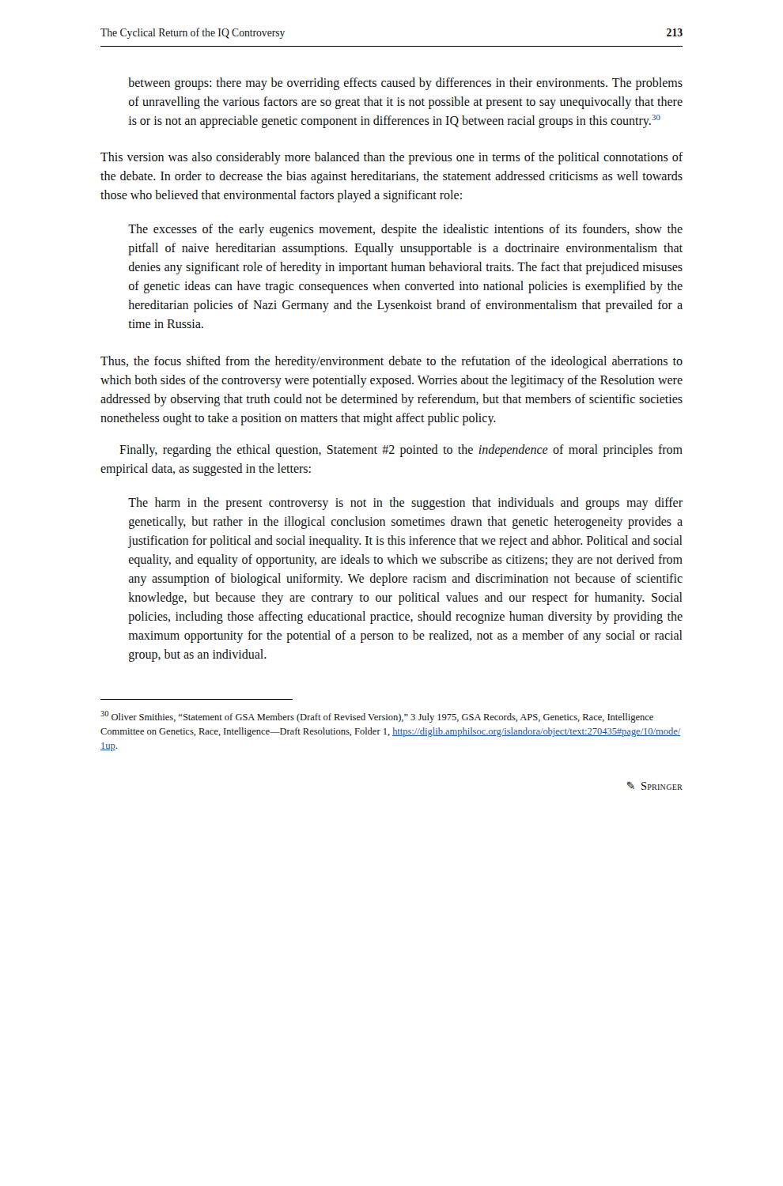The Cyclical Return of the IQ Controversy 213
between groups: there may be overriding effects caused by differences in their environments. The problems of unravelling the various factors are so great that it is not possible at present to say unequivocally that there is or is not an appreciable genetic component in differences in IQ between racial groups in this country.30
This version was also considerably more balanced than the previous one in terms of the political connotations of the debate. In order to decrease the bias against hereditarians, the statement addressed criticisms as well towards those who believed that environmental factors played a significant role:
The excesses of the early eugenics movement, despite the idealistic intentions of its founders, show the pitfall of naive hereditarian assumptions. Equally unsupportable is a doctrinaire environmentalism that denies any significant role of heredity in important human behavioral traits. The fact that prejudiced misuses of genetic ideas can have tragic consequences when converted into national policies is exemplified by the hereditarian policies of Nazi Germany and the Lysenkoist brand of environmentalism that prevailed for a time in Russia.
Thus, the focus shifted from the heredity/environment debate to the refutation of the ideological aberrations to which both sides of the controversy were potentially exposed. Worries about the legitimacy of the Resolution were addressed by observing that truth could not be determined by referendum, but that members of scientific societies nonetheless ought to take a position on matters that might affect public policy.
Finally, regarding the ethical question, Statement #2 pointed to the independence of moral principles from empirical data, as suggested in the letters:
The harm in the present controversy is not in the suggestion that individuals and groups may differ genetically, but rather in the illogical conclusion sometimes drawn that genetic heterogeneity provides a justification for political and social inequality. It is this inference that we reject and abhor. Political and social equality, and equality of opportunity, are ideals to which we subscribe as citizens; they are not derived from any assumption of biological uniformity. We deplore racism and discrimination not because of scientific knowledge, but because they are contrary to our political values and our respect for humanity. Social policies, including those affecting educational practice, should recognize human diversity by providing the maximum opportunity for the potential of a person to be realized, not as a member of any social or racial group, but as an individual.
30 Oliver Smithies, “Statement of GSA Members (Draft of Revised Version),” 3 July 1975, GSA Records, APS, Genetics, Race, Intelligence Committee on Genetics, Race, Intelligence—Draft Resolutions, Folder 1, https://diglib.amphilsoc.org/islandora/object/text:270435#page/10/mode/1up.
✎Springer